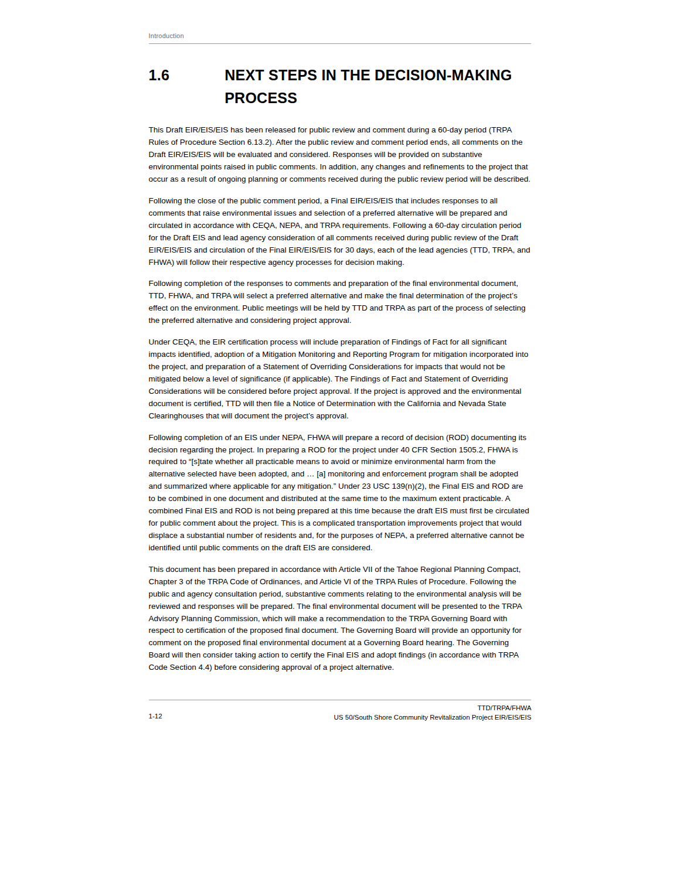Introduction
1.6 NEXT STEPS IN THE DECISION-MAKING PROCESS
This Draft EIR/EIS/EIS has been released for public review and comment during a 60-day period (TRPA Rules of Procedure Section 6.13.2). After the public review and comment period ends, all comments on the Draft EIR/EIS/EIS will be evaluated and considered. Responses will be provided on substantive environmental points raised in public comments. In addition, any changes and refinements to the project that occur as a result of ongoing planning or comments received during the public review period will be described.
Following the close of the public comment period, a Final EIR/EIS/EIS that includes responses to all comments that raise environmental issues and selection of a preferred alternative will be prepared and circulated in accordance with CEQA, NEPA, and TRPA requirements. Following a 60-day circulation period for the Draft EIS and lead agency consideration of all comments received during public review of the Draft EIR/EIS/EIS and circulation of the Final EIR/EIS/EIS for 30 days, each of the lead agencies (TTD, TRPA, and FHWA) will follow their respective agency processes for decision making.
Following completion of the responses to comments and preparation of the final environmental document, TTD, FHWA, and TRPA will select a preferred alternative and make the final determination of the project’s effect on the environment. Public meetings will be held by TTD and TRPA as part of the process of selecting the preferred alternative and considering project approval.
Under CEQA, the EIR certification process will include preparation of Findings of Fact for all significant impacts identified, adoption of a Mitigation Monitoring and Reporting Program for mitigation incorporated into the project, and preparation of a Statement of Overriding Considerations for impacts that would not be mitigated below a level of significance (if applicable). The Findings of Fact and Statement of Overriding Considerations will be considered before project approval. If the project is approved and the environmental document is certified, TTD will then file a Notice of Determination with the California and Nevada State Clearinghouses that will document the project’s approval.
Following completion of an EIS under NEPA, FHWA will prepare a record of decision (ROD) documenting its decision regarding the project. In preparing a ROD for the project under 40 CFR Section 1505.2, FHWA is required to “[s]tate whether all practicable means to avoid or minimize environmental harm from the alternative selected have been adopted, and … [a] monitoring and enforcement program shall be adopted and summarized where applicable for any mitigation.” Under 23 USC 139(n)(2), the Final EIS and ROD are to be combined in one document and distributed at the same time to the maximum extent practicable. A combined Final EIS and ROD is not being prepared at this time because the draft EIS must first be circulated for public comment about the project. This is a complicated transportation improvements project that would displace a substantial number of residents and, for the purposes of NEPA, a preferred alternative cannot be identified until public comments on the draft EIS are considered.
This document has been prepared in accordance with Article VII of the Tahoe Regional Planning Compact, Chapter 3 of the TRPA Code of Ordinances, and Article VI of the TRPA Rules of Procedure. Following the public and agency consultation period, substantive comments relating to the environmental analysis will be reviewed and responses will be prepared. The final environmental document will be presented to the TRPA Advisory Planning Commission, which will make a recommendation to the TRPA Governing Board with respect to certification of the proposed final document. The Governing Board will provide an opportunity for comment on the proposed final environmental document at a Governing Board hearing. The Governing Board will then consider taking action to certify the Final EIS and adopt findings (in accordance with TRPA Code Section 4.4) before considering approval of a project alternative.
1-12
TTD/TRPA/FHWA
US 50/South Shore Community Revitalization Project EIR/EIS/EIS